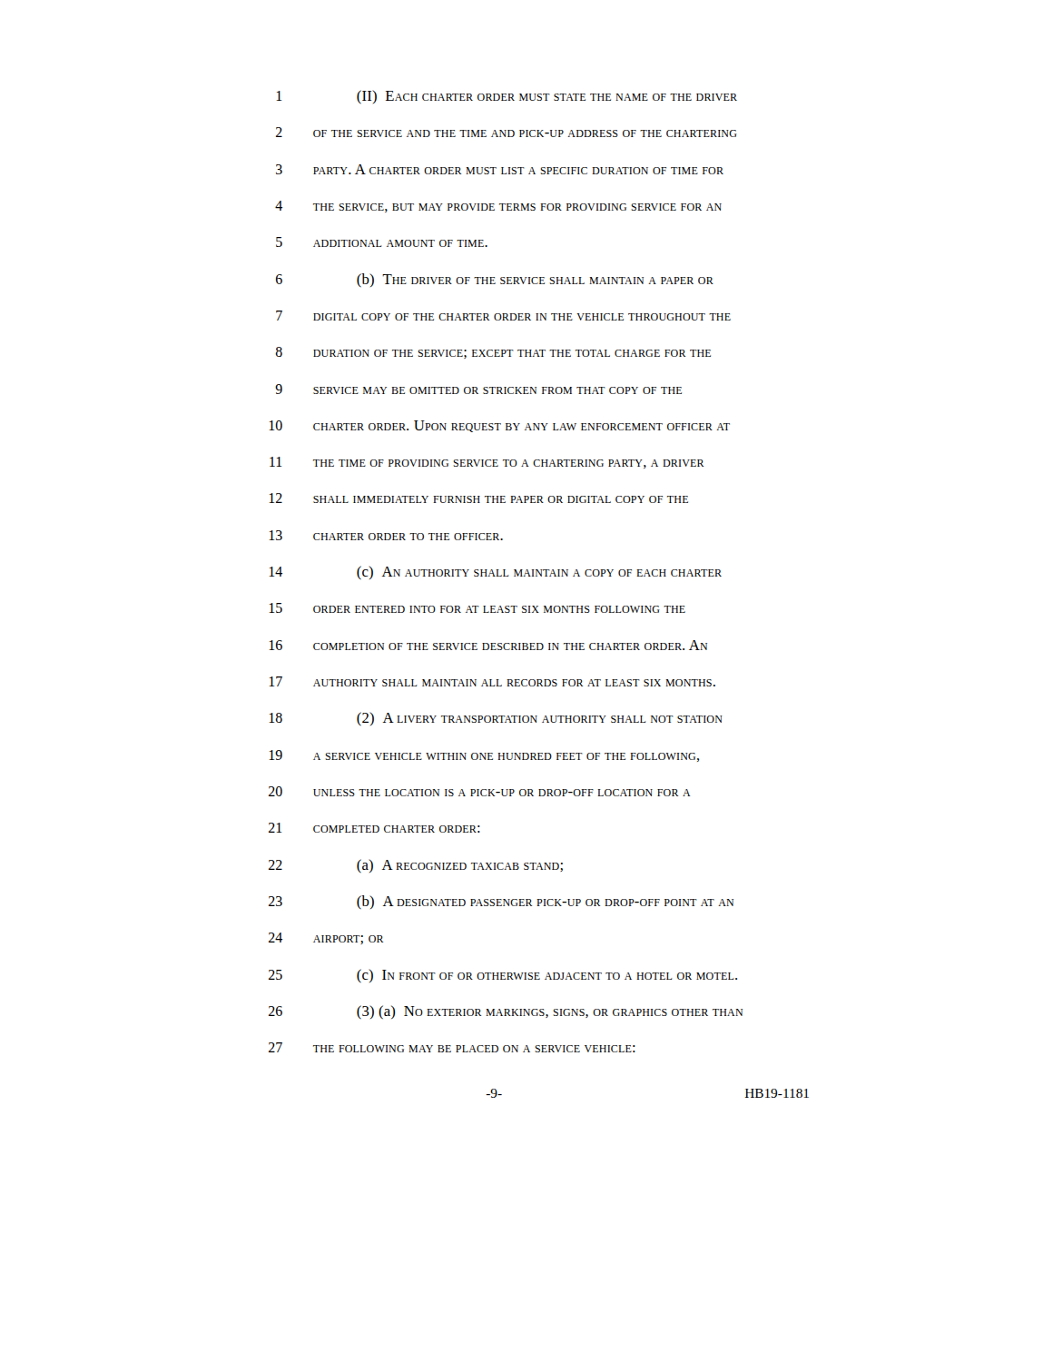(II) Each charter order must state the name of the driver
of the service and the time and pick-up address of the chartering
party. A charter order must list a specific duration of time for
the service, but may provide terms for providing service for an
additional amount of time.
(b) The driver of the service shall maintain a paper or
digital copy of the charter order in the vehicle throughout the
duration of the service; except that the total charge for the
service may be omitted or stricken from that copy of the
charter order. Upon request by any law enforcement officer at
the time of providing service to a chartering party, a driver
shall immediately furnish the paper or digital copy of the
charter order to the officer.
(c) An authority shall maintain a copy of each charter
order entered into for at least six months following the
completion of the service described in the charter order. An
authority shall maintain all records for at least six months.
(2) A livery transportation authority shall not station
a service vehicle within one hundred feet of the following,
unless the location is a pick-up or drop-off location for a
completed charter order:
(a) A recognized taxicab stand;
(b) A designated passenger pick-up or drop-off point at an
airport; or
(c) In front of or otherwise adjacent to a hotel or motel.
(3) (a) No exterior markings, signs, or graphics other than
the following may be placed on a service vehicle:
-9- HB19-1181